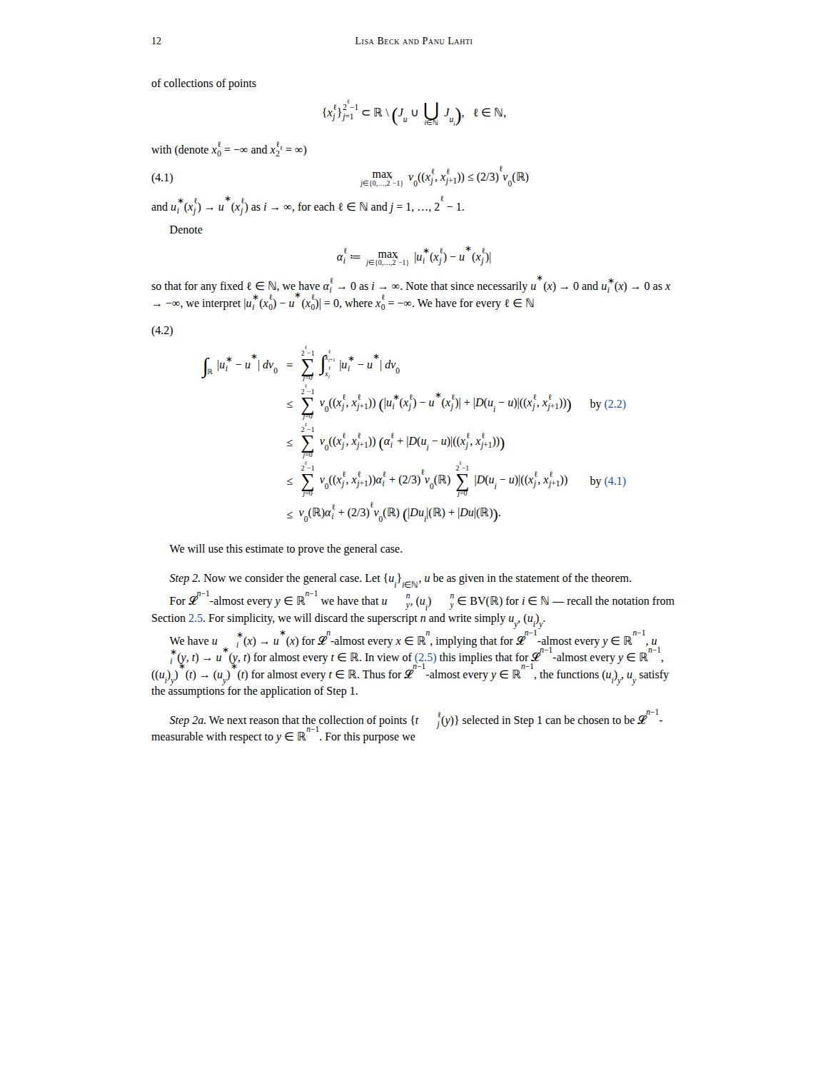12
Lisa Beck and Panu Lahti
12
of collections of points
{xℓj}2ℓ−1 j=1 ⊂ ℝ \ (Ju ∪ ⋃i∈ℕ Jui), ℓ ∈ ℕ,
with (denote xℓ 0 = −∞ and xℓ 2ℓ = ∞)
(4.1)
max j∈{0,…,2ℓ−1} ν0((xℓj, xℓj+1)) ≤ (2/3)ℓν0(ℝ)
and u∗i(xℓj) → u∗(xℓj) as i → ∞, for each ℓ ∈ ℕ and j = 1, …, 2ℓ − 1.
Denote
αℓi ≔ max j∈{0,…,2ℓ−1} |u∗i(xℓj) − u∗(xℓj)|
so that for any fixed ℓ ∈ ℕ, we have αℓi → 0 as i → ∞. Note that since necessarily u∗(x) → 0 and u∗i(x) → 0 as x → −∞, we interpret |u∗i(xℓ 0) − u∗(xℓ 0)| = 0, where xℓ 0 = −∞. We have for every ℓ ∈ ℕ
(4.2)
| ∫ ℝ / u ∗ i − u ∗ / d ν 0 | = | 2 ℓ −1 ∑ j =0 ∫ x ℓ j +1 x ℓ j / u ∗ i − u ∗ / d ν 0 | |
| | ≤ | 2 ℓ −1 ∑ j =0 ν 0 (( x ℓ j , x ℓ j +1 )) ( / u ∗ i ( x ℓ j ) − u ∗ ( x ℓ j )/ + / D ( u i − u )/(( x ℓ j , x ℓ j +1 )) ) | by (2.2) |
| | ≤ | 2 ℓ −1 ∑ j =0 ν 0 (( x ℓ j , x ℓ j +1 )) ( α ℓ i + / D ( u i − u )/(( x ℓ j , x ℓ j +1 )) ) | |
| | ≤ | 2 ℓ −1 ∑ j =0 ν 0 (( x ℓ j , x ℓ j +1 )) α ℓ i + (2/3) ℓ ν 0 (ℝ) 2 ℓ −1 ∑ j =0 / D ( u i − u )/(( x ℓ j , x ℓ j +1 )) | by (4.1) |
| | ≤ | ν 0 (ℝ) α ℓ i + (2/3) ℓ ν 0 (ℝ) ( / D u i /(ℝ) + / D u /(ℝ) ) . | |
We will use this estimate to prove the general case.
Step 2. Now we consider the general case. Let {ui}i∈ℕ, u be as given in the statement of the theorem.
For 𝓛n−1-almost every y ∈ ℝn−1 we have that uny, (ui)ny ∈ BV(ℝ) for i ∈ ℕ — recall the notation from Section 2.5. For simplicity, we will discard the superscript n and write simply uy, (ui)y.
We have u∗i(x) → u∗(x) for 𝓛n-almost every x ∈ ℝn, implying that for 𝓛n−1-almost every y ∈ ℝn−1, u∗i(y, t) → u∗(y, t) for almost every t ∈ ℝ. In view of (2.5) this implies that for 𝓛n−1-almost every y ∈ ℝn−1, ((ui)y)∗(t) → (uy)∗(t) for almost every t ∈ ℝ. Thus for 𝓛n−1-almost every y ∈ ℝn−1, the functions (ui)y, uy satisfy the assumptions for the application of Step 1.
Step 2a. We next reason that the collection of points {tℓj(y)} selected in Step 1 can be chosen to be 𝓛n−1-measurable with respect to y ∈ ℝn−1. For this purpose we